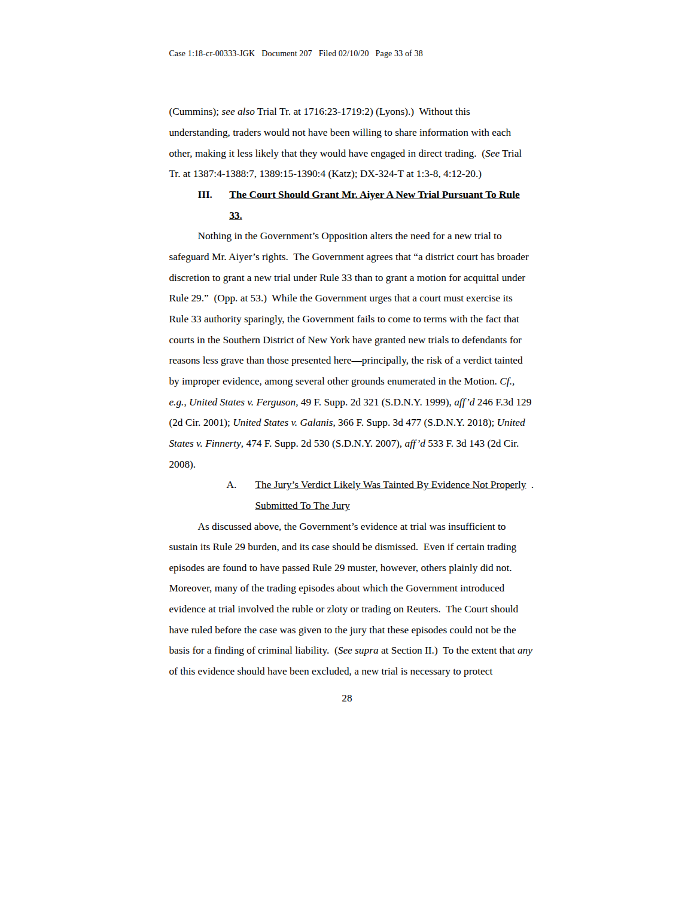Case 1:18-cr-00333-JGK Document 207 Filed 02/10/20 Page 33 of 38
(Cummins); see also Trial Tr. at 1716:23-1719:2) (Lyons).) Without this understanding, traders would not have been willing to share information with each other, making it less likely that they would have engaged in direct trading. (See Trial Tr. at 1387:4-1388:7, 1389:15-1390:4 (Katz); DX-324-T at 1:3-8, 4:12-20.)
III. The Court Should Grant Mr. Aiyer A New Trial Pursuant To Rule 33.
Nothing in the Government’s Opposition alters the need for a new trial to safeguard Mr. Aiyer’s rights. The Government agrees that “a district court has broader discretion to grant a new trial under Rule 33 than to grant a motion for acquittal under Rule 29.” (Opp. at 53.) While the Government urges that a court must exercise its Rule 33 authority sparingly, the Government fails to come to terms with the fact that courts in the Southern District of New York have granted new trials to defendants for reasons less grave than those presented here—principally, the risk of a verdict tainted by improper evidence, among several other grounds enumerated in the Motion. Cf., e.g., United States v. Ferguson, 49 F. Supp. 2d 321 (S.D.N.Y. 1999), aff’d 246 F.3d 129 (2d Cir. 2001); United States v. Galanis, 366 F. Supp. 3d 477 (S.D.N.Y. 2018); United States v. Finnerty, 474 F. Supp. 2d 530 (S.D.N.Y. 2007), aff’d 533 F. 3d 143 (2d Cir. 2008).
A. The Jury’s Verdict Likely Was Tainted By Evidence Not Properly Submitted To The Jury.
As discussed above, the Government’s evidence at trial was insufficient to sustain its Rule 29 burden, and its case should be dismissed. Even if certain trading episodes are found to have passed Rule 29 muster, however, others plainly did not. Moreover, many of the trading episodes about which the Government introduced evidence at trial involved the ruble or zloty or trading on Reuters. The Court should have ruled before the case was given to the jury that these episodes could not be the basis for a finding of criminal liability. (See supra at Section II.) To the extent that any of this evidence should have been excluded, a new trial is necessary to protect
28